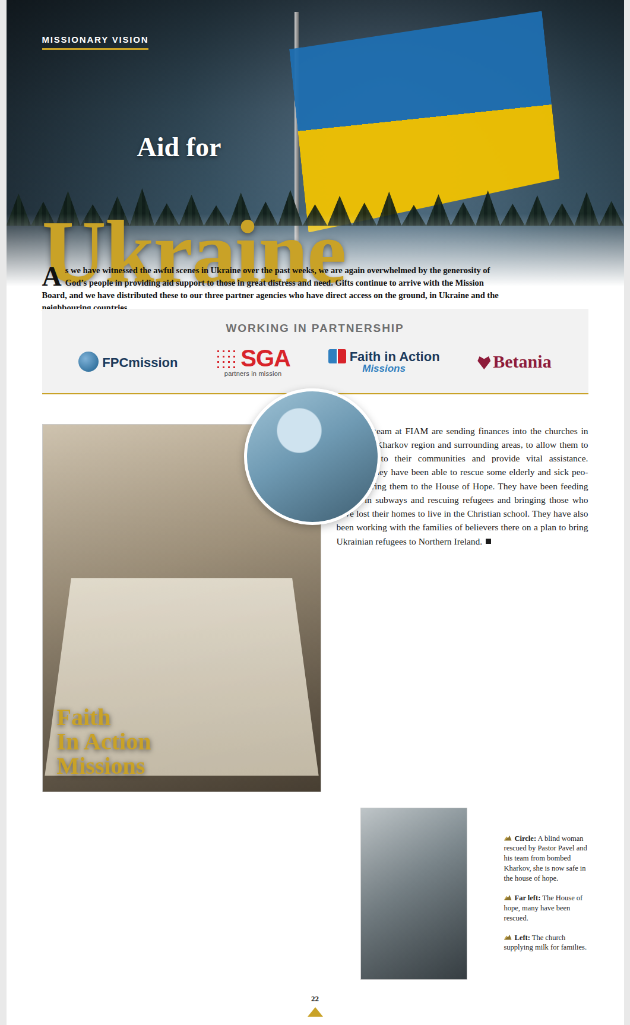Missionary Vision
Aid for
Ukraine
As we have witnessed the awful scenes in Ukraine over the past weeks, we are again overwhelmed by the generosity of God’s people in providing aid support to those in great distress and need. Gifts continue to arrive with the Mission Board, and we have distributed these to our three partner agencies who have direct access on the ground, in Ukraine and the neighbouring countries.
Working in Partnership
FPCmission
SGApartners in mission
Faith in ActionMissions
Betania
Faith
In Action
Missions
The team at FIAM are sending finances into the churches in the Kharkov region and surrounding areas, to allow them to reach out to their communities and provide vital assistance. Recently they have been able to rescue some elderly and sick people and bring them to the House of Hope. They have been feeding people in subways and rescuing refugees and bringing those who have lost their homes to live in the Christian school. They have also been working with the families of believers there on a plan to bring Ukrainian refugees to Northern Ireland.
Circle: A blind woman rescued by Pastor Pavel and his team from bombed Kharkov, she is now safe in the house of hope.
Far left: The House of hope, many have been rescued.
Left: The church supplying milk for families.
22